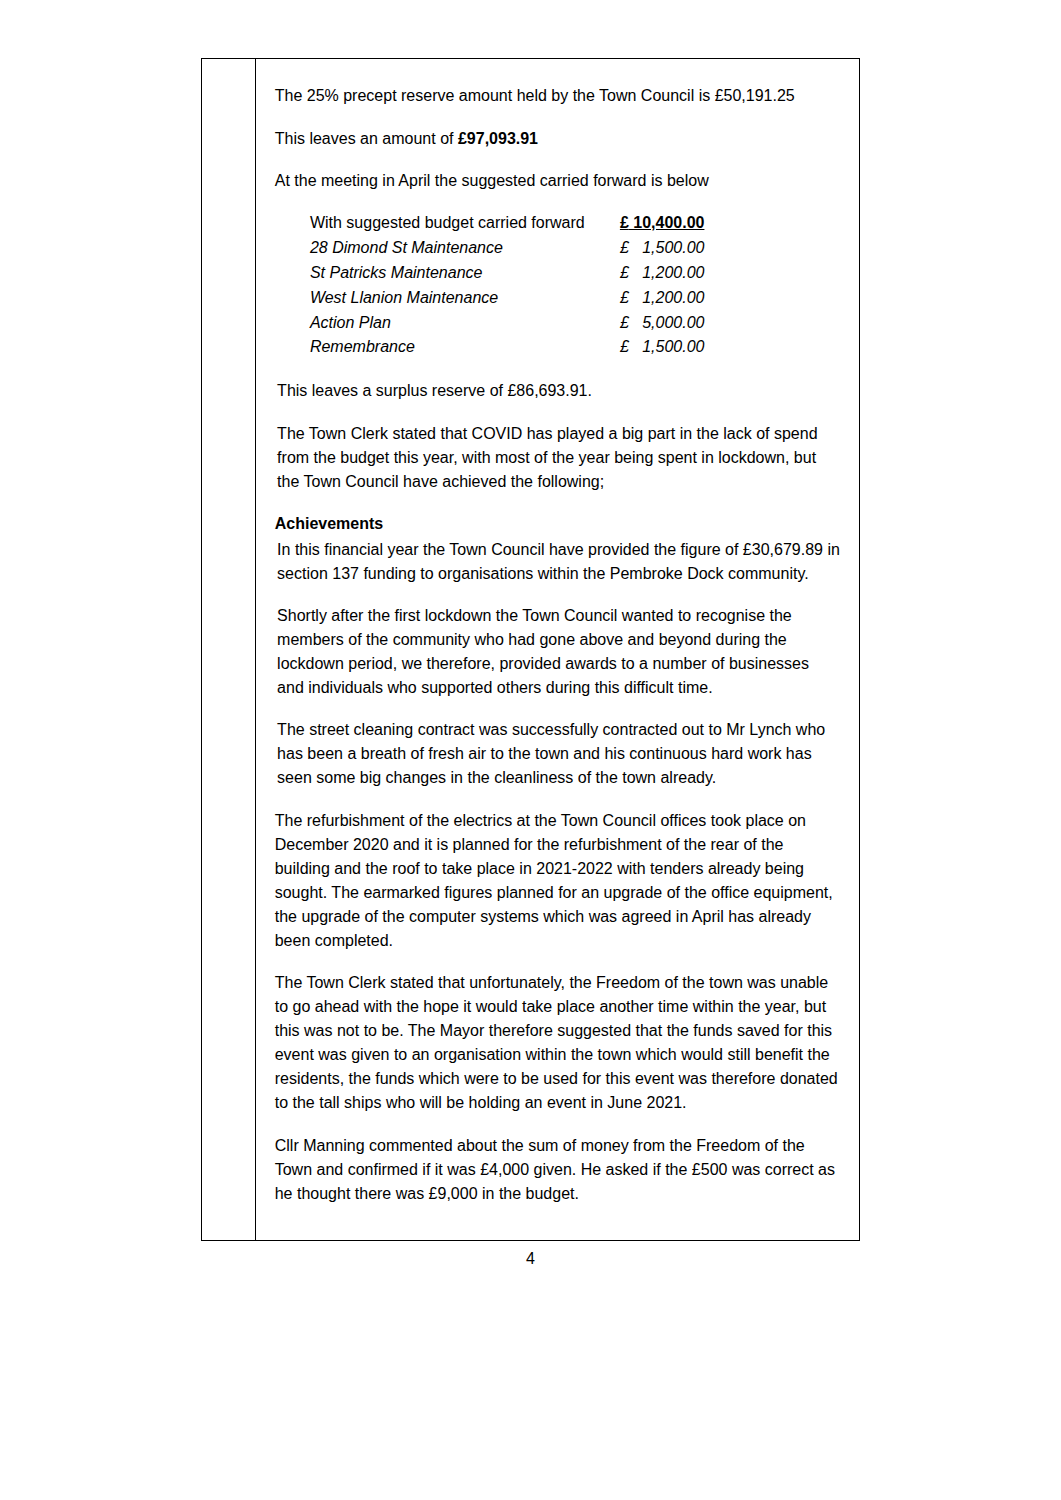The 25% precept reserve amount held by the Town Council is £50,191.25
This leaves an amount of £97,093.91
At the meeting in April the suggested carried forward is below
| With suggested budget carried forward | £ 10,400.00 |
| 28 Dimond St Maintenance | £ 1,500.00 |
| St Patricks Maintenance | £ 1,200.00 |
| West Llanion Maintenance | £ 1,200.00 |
| Action Plan | £ 5,000.00 |
| Remembrance | £ 1,500.00 |
This leaves a surplus reserve of £86,693.91.
The Town Clerk stated that COVID has played a big part in the lack of spend from the budget this year, with most of the year being spent in lockdown, but the Town Council have achieved the following;
Achievements
In this financial year the Town Council have provided the figure of £30,679.89 in section 137 funding to organisations within the Pembroke Dock community.
Shortly after the first lockdown the Town Council wanted to recognise the members of the community who had gone above and beyond during the lockdown period, we therefore, provided awards to a number of businesses and individuals who supported others during this difficult time.
The street cleaning contract was successfully contracted out to Mr Lynch who has been a breath of fresh air to the town and his continuous hard work has seen some big changes in the cleanliness of the town already.
The refurbishment of the electrics at the Town Council offices took place on December 2020 and it is planned for the refurbishment of the rear of the building and the roof to take place in 2021-2022 with tenders already being sought. The earmarked figures planned for an upgrade of the office equipment, the upgrade of the computer systems which was agreed in April has already been completed.
The Town Clerk stated that unfortunately, the Freedom of the town was unable to go ahead with the hope it would take place another time within the year, but this was not to be. The Mayor therefore suggested that the funds saved for this event was given to an organisation within the town which would still benefit the residents, the funds which were to be used for this event was therefore donated to the tall ships who will be holding an event in June 2021.
Cllr Manning commented about the sum of money from the Freedom of the Town and confirmed if it was £4,000 given. He asked if the £500 was correct as he thought there was £9,000 in the budget.
4